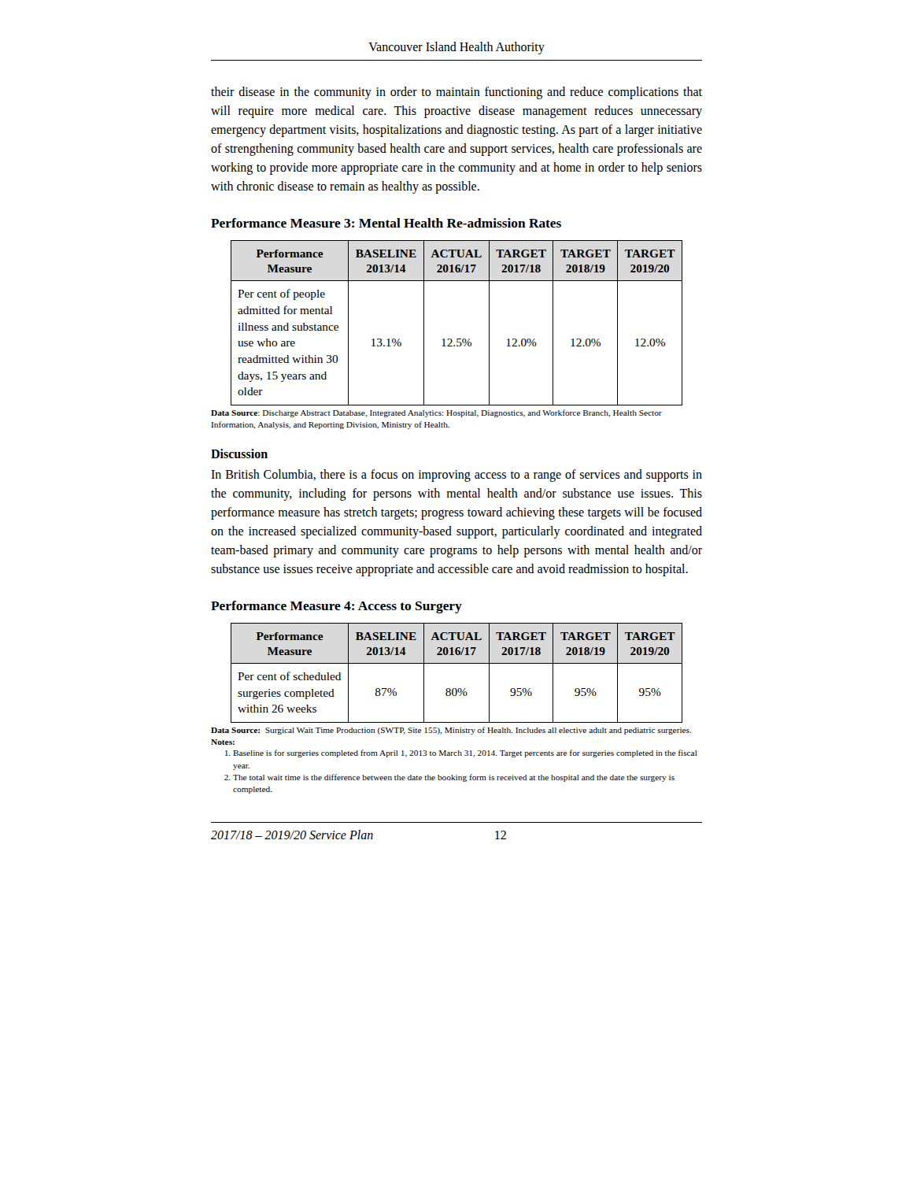Vancouver Island Health Authority
their disease in the community in order to maintain functioning and reduce complications that will require more medical care. This proactive disease management reduces unnecessary emergency department visits, hospitalizations and diagnostic testing. As part of a larger initiative of strengthening community based health care and support services, health care professionals are working to provide more appropriate care in the community and at home in order to help seniors with chronic disease to remain as healthy as possible.
Performance Measure 3: Mental Health Re-admission Rates
| Performance Measure | BASELINE 2013/14 | ACTUAL 2016/17 | TARGET 2017/18 | TARGET 2018/19 | TARGET 2019/20 |
| --- | --- | --- | --- | --- | --- |
| Per cent of people admitted for mental illness and substance use who are readmitted within 30 days, 15 years and older | 13.1% | 12.5% | 12.0% | 12.0% | 12.0% |
Data Source: Discharge Abstract Database, Integrated Analytics: Hospital, Diagnostics, and Workforce Branch, Health Sector Information, Analysis, and Reporting Division, Ministry of Health.
Discussion
In British Columbia, there is a focus on improving access to a range of services and supports in the community, including for persons with mental health and/or substance use issues. This performance measure has stretch targets; progress toward achieving these targets will be focused on the increased specialized community-based support, particularly coordinated and integrated team-based primary and community care programs to help persons with mental health and/or substance use issues receive appropriate and accessible care and avoid readmission to hospital.
Performance Measure 4: Access to Surgery
| Performance Measure | BASELINE 2013/14 | ACTUAL 2016/17 | TARGET 2017/18 | TARGET 2018/19 | TARGET 2019/20 |
| --- | --- | --- | --- | --- | --- |
| Per cent of scheduled surgeries completed within 26 weeks | 87% | 80% | 95% | 95% | 95% |
Data Source: Surgical Wait Time Production (SWTP, Site 155), Ministry of Health. Includes all elective adult and pediatric surgeries.
Notes:
Baseline is for surgeries completed from April 1, 2013 to March 31, 2014. Target percents are for surgeries completed in the fiscal year.
The total wait time is the difference between the date the booking form is received at the hospital and the date the surgery is completed.
2017/18 – 2019/20 Service Plan 12